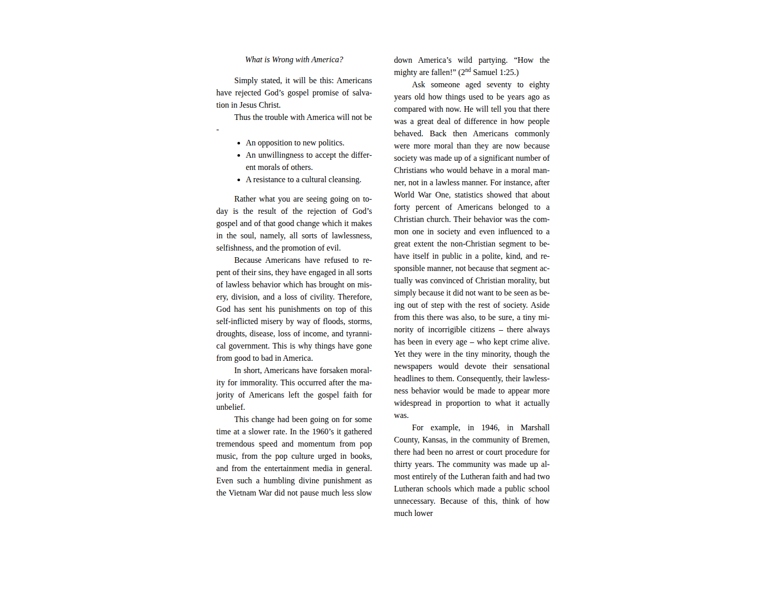What is Wrong with America?
Simply stated, it will be this: Americans have rejected God’s gospel promise of salvation in Jesus Christ.
Thus the trouble with America will not be -
An opposition to new politics.
An unwillingness to accept the different morals of others.
A resistance to a cultural cleansing.
Rather what you are seeing going on today is the result of the rejection of God’s gospel and of that good change which it makes in the soul, namely, all sorts of lawlessness, selfishness, and the promotion of evil.
Because Americans have refused to repent of their sins, they have engaged in all sorts of lawless behavior which has brought on misery, division, and a loss of civility. Therefore, God has sent his punishments on top of this self-inflicted misery by way of floods, storms, droughts, disease, loss of income, and tyrannical government. This is why things have gone from good to bad in America.
In short, Americans have forsaken morality for immorality. This occurred after the majority of Americans left the gospel faith for unbelief.
This change had been going on for some time at a slower rate. In the 1960’s it gathered tremendous speed and momentum from pop music, from the pop culture urged in books, and from the entertainment media in general. Even such a humbling divine punishment as the Vietnam War did not pause much less slow down America’s wild partying. “How the mighty are fallen!” (2nd Samuel 1:25.)
Ask someone aged seventy to eighty years old how things used to be years ago as compared with now. He will tell you that there was a great deal of difference in how people behaved. Back then Americans commonly were more moral than they are now because society was made up of a significant number of Christians who would behave in a moral manner, not in a lawless manner. For instance, after World War One, statistics showed that about forty percent of Americans belonged to a Christian church. Their behavior was the common one in society and even influenced to a great extent the non-Christian segment to behave itself in public in a polite, kind, and responsible manner, not because that segment actually was convinced of Christian morality, but simply because it did not want to be seen as being out of step with the rest of society. Aside from this there was also, to be sure, a tiny minority of incorrigible citizens – there always has been in every age – who kept crime alive. Yet they were in the tiny minority, though the newspapers would devote their sensational headlines to them. Consequently, their lawlessness behavior would be made to appear more widespread in proportion to what it actually was.
For example, in 1946, in Marshall County, Kansas, in the community of Bremen, there had been no arrest or court procedure for thirty years. The community was made up almost entirely of the Lutheran faith and had two Lutheran schools which made a public school unnecessary. Because of this, think of how much lower